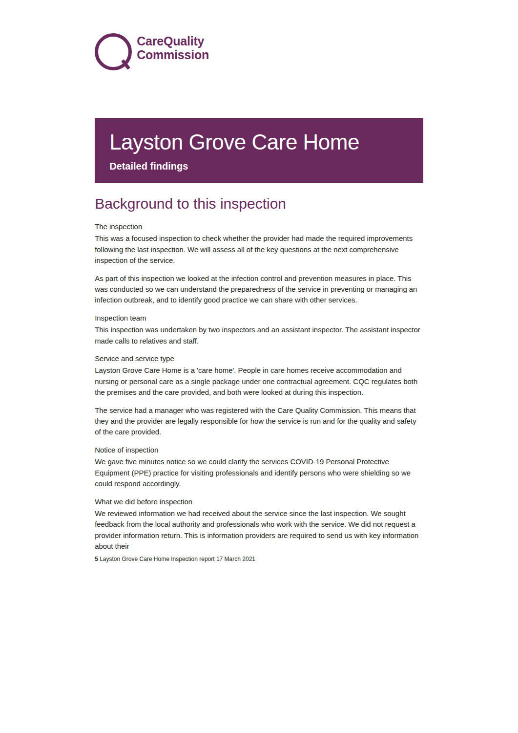CareQuality Commission
Layston Grove Care Home
Detailed findings
Background to this inspection
The inspection
This was a focused inspection to check whether the provider had made the required improvements following the last inspection. We will assess all of the key questions at the next comprehensive inspection of the service.
As part of this inspection we looked at the infection control and prevention measures in place. This was conducted so we can understand the preparedness of the service in preventing or managing an infection outbreak, and to identify good practice we can share with other services.
Inspection team
This inspection was undertaken by two inspectors and an assistant inspector. The assistant inspector made calls to relatives and staff.
Service and service type
Layston Grove Care Home is a 'care home'. People in care homes receive accommodation and nursing or personal care as a single package under one contractual agreement. CQC regulates both the premises and the care provided, and both were looked at during this inspection.
The service had a manager who was registered with the Care Quality Commission. This means that they and the provider are legally responsible for how the service is run and for the quality and safety of the care provided.
Notice of inspection
We gave five minutes notice so we could clarify the services COVID-19 Personal Protective Equipment (PPE) practice for visiting professionals and identify persons who were shielding so we could respond accordingly.
What we did before inspection
We reviewed information we had received about the service since the last inspection. We sought feedback from the local authority and professionals who work with the service. We did not request a provider information return. This is information providers are required to send us with key information about their
5 Layston Grove Care Home Inspection report 17 March 2021